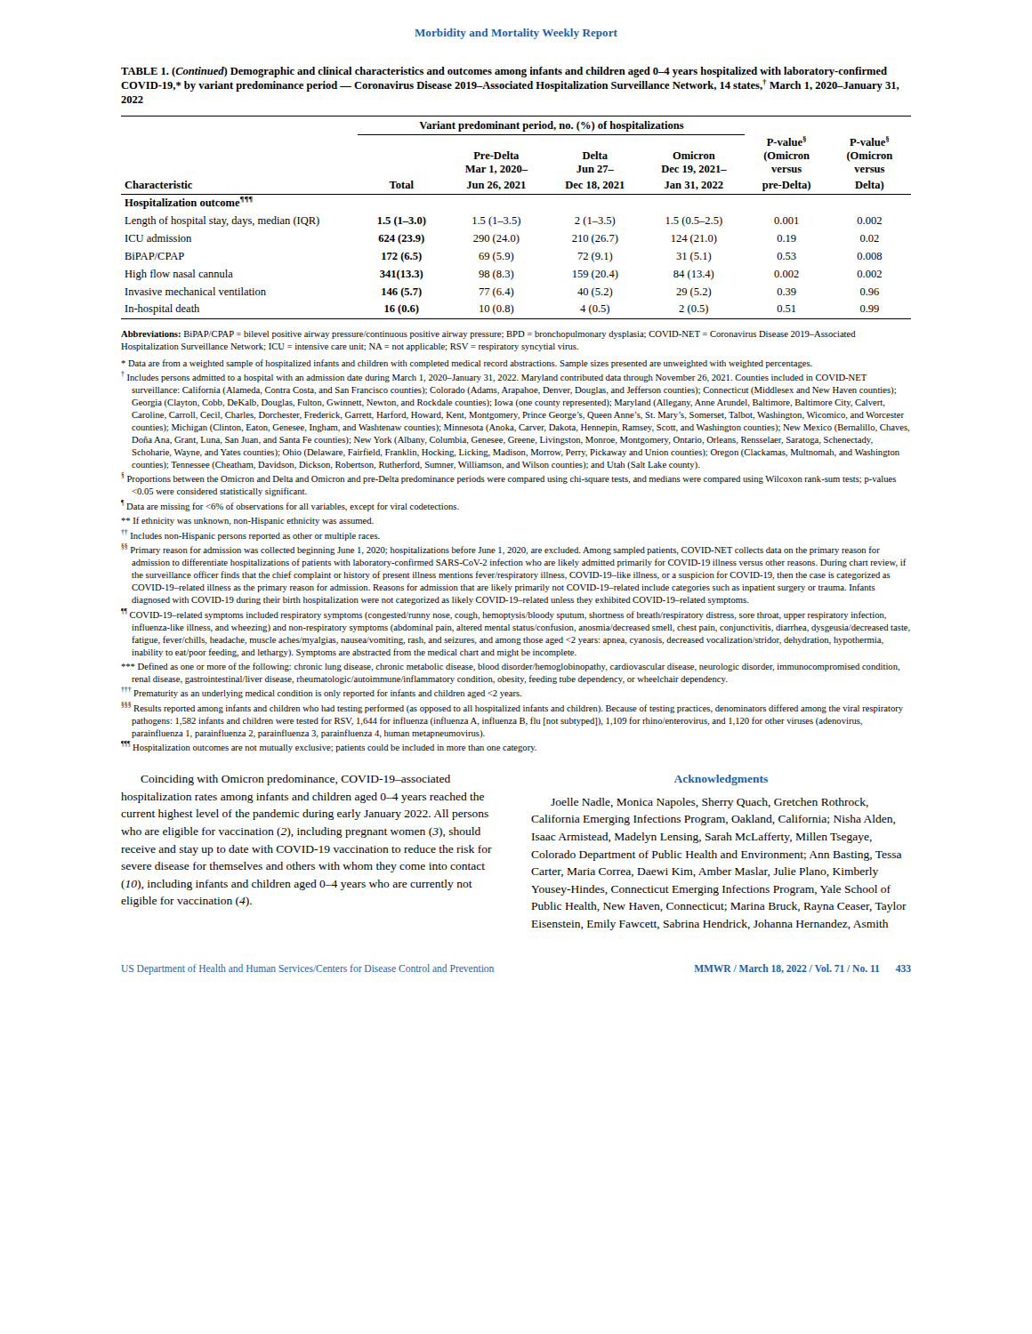Morbidity and Mortality Weekly Report
TABLE 1. (Continued) Demographic and clinical characteristics and outcomes among infants and children aged 0–4 years hospitalized with laboratory-confirmed COVID-19,* by variant predominance period — Coronavirus Disease 2019–Associated Hospitalization Surveillance Network, 14 states,† March 1, 2020–January 31, 2022
| | Variant predominant period, no. (%) of hospitalizations | | |
| | | Pre-Delta Mar 1, 2020– | Delta Jun 27– | Omicron Dec 19, 2021– | P-value § (Omicron versus | P-value § (Omicron versus |
| Characteristic | Total | Jun 26, 2021 | Dec 18, 2021 | Jan 31, 2022 | pre-Delta) | Delta) |
| Hospitalization outcome ¶¶¶ | | | | | | |
| Length of hospital stay, days, median (IQR) | 1.5 (1–3.0) | 1.5 (1–3.5) | 2 (1–3.5) | 1.5 (0.5–2.5) | 0.001 | 0.002 |
| ICU admission | 624 (23.9) | 290 (24.0) | 210 (26.7) | 124 (21.0) | 0.19 | 0.02 |
| BiPAP/CPAP | 172 (6.5) | 69 (5.9) | 72 (9.1) | 31 (5.1) | 0.53 | 0.008 |
| High flow nasal cannula | 341(13.3) | 98 (8.3) | 159 (20.4) | 84 (13.4) | 0.002 | 0.002 |
| Invasive mechanical ventilation | 146 (5.7) | 77 (6.4) | 40 (5.2) | 29 (5.2) | 0.39 | 0.96 |
| In-hospital death | 16 (0.6) | 10 (0.8) | 4 (0.5) | 2 (0.5) | 0.51 | 0.99 |
Abbreviations: BiPAP/CPAP = bilevel positive airway pressure/continuous positive airway pressure; BPD = bronchopulmonary dysplasia; COVID-NET = Coronavirus Disease 2019–Associated Hospitalization Surveillance Network; ICU = intensive care unit; NA = not applicable; RSV = respiratory syncytial virus.
* Data are from a weighted sample of hospitalized infants and children with completed medical record abstractions. Sample sizes presented are unweighted with weighted percentages.
† Includes persons admitted to a hospital with an admission date during March 1, 2020–January 31, 2022. Maryland contributed data through November 26, 2021. Counties included in COVID-NET surveillance: California (Alameda, Contra Costa, and San Francisco counties); Colorado (Adams, Arapahoe, Denver, Douglas, and Jefferson counties); Connecticut (Middlesex and New Haven counties); Georgia (Clayton, Cobb, DeKalb, Douglas, Fulton, Gwinnett, Newton, and Rockdale counties); Iowa (one county represented); Maryland (Allegany, Anne Arundel, Baltimore, Baltimore City, Calvert, Caroline, Carroll, Cecil, Charles, Dorchester, Frederick, Garrett, Harford, Howard, Kent, Montgomery, Prince George’s, Queen Anne’s, St. Mary’s, Somerset, Talbot, Washington, Wicomico, and Worcester counties); Michigan (Clinton, Eaton, Genesee, Ingham, and Washtenaw counties); Minnesota (Anoka, Carver, Dakota, Hennepin, Ramsey, Scott, and Washington counties); New Mexico (Bernalillo, Chaves, Doña Ana, Grant, Luna, San Juan, and Santa Fe counties); New York (Albany, Columbia, Genesee, Greene, Livingston, Monroe, Montgomery, Ontario, Orleans, Rensselaer, Saratoga, Schenectady, Schoharie, Wayne, and Yates counties); Ohio (Delaware, Fairfield, Franklin, Hocking, Licking, Madison, Morrow, Perry, Pickaway and Union counties); Oregon (Clackamas, Multnomah, and Washington counties); Tennessee (Cheatham, Davidson, Dickson, Robertson, Rutherford, Sumner, Williamson, and Wilson counties); and Utah (Salt Lake county).
§ Proportions between the Omicron and Delta and Omicron and pre-Delta predominance periods were compared using chi-square tests, and medians were compared using Wilcoxon rank-sum tests; p-values <0.05 were considered statistically significant.
¶ Data are missing for <6% of observations for all variables, except for viral codetections.
** If ethnicity was unknown, non-Hispanic ethnicity was assumed.
†† Includes non-Hispanic persons reported as other or multiple races.
§§ Primary reason for admission was collected beginning June 1, 2020; hospitalizations before June 1, 2020, are excluded. Among sampled patients, COVID-NET collects data on the primary reason for admission to differentiate hospitalizations of patients with laboratory-confirmed SARS-CoV-2 infection who are likely admitted primarily for COVID-19 illness versus other reasons. During chart review, if the surveillance officer finds that the chief complaint or history of present illness mentions fever/respiratory illness, COVID-19–like illness, or a suspicion for COVID-19, then the case is categorized as COVID-19–related illness as the primary reason for admission. Reasons for admission that are likely primarily not COVID-19–related include categories such as inpatient surgery or trauma. Infants diagnosed with COVID-19 during their birth hospitalization were not categorized as likely COVID-19–related unless they exhibited COVID-19–related symptoms.
¶¶ COVID-19–related symptoms included respiratory symptoms (congested/runny nose, cough, hemoptysis/bloody sputum, shortness of breath/respiratory distress, sore throat, upper respiratory infection, influenza-like illness, and wheezing) and non-respiratory symptoms (abdominal pain, altered mental status/confusion, anosmia/decreased smell, chest pain, conjunctivitis, diarrhea, dysgeusia/decreased taste, fatigue, fever/chills, headache, muscle aches/myalgias, nausea/vomiting, rash, and seizures, and among those aged <2 years: apnea, cyanosis, decreased vocalization/stridor, dehydration, hypothermia, inability to eat/poor feeding, and lethargy). Symptoms are abstracted from the medical chart and might be incomplete.
*** Defined as one or more of the following: chronic lung disease, chronic metabolic disease, blood disorder/hemoglobinopathy, cardiovascular disease, neurologic disorder, immunocompromised condition, renal disease, gastrointestinal/liver disease, rheumatologic/autoimmune/inflammatory condition, obesity, feeding tube dependency, or wheelchair dependency.
††† Prematurity as an underlying medical condition is only reported for infants and children aged <2 years.
§§§ Results reported among infants and children who had testing performed (as opposed to all hospitalized infants and children). Because of testing practices, denominators differed among the viral respiratory pathogens: 1,582 infants and children were tested for RSV, 1,644 for influenza (influenza A, influenza B, flu [not subtyped]), 1,109 for rhino/enterovirus, and 1,120 for other viruses (adenovirus, parainfluenza 1, parainfluenza 2, parainfluenza 3, parainfluenza 4, human metapneumovirus).
¶¶¶ Hospitalization outcomes are not mutually exclusive; patients could be included in more than one category.
Coinciding with Omicron predominance, COVID-19–associated hospitalization rates among infants and children aged 0–4 years reached the current highest level of the pandemic during early January 2022. All persons who are eligible for vaccination (2), including pregnant women (3), should receive and stay up to date with COVID-19 vaccination to reduce the risk for severe disease for themselves and others with whom they come into contact (10), including infants and children aged 0–4 years who are currently not eligible for vaccination (4).
Acknowledgments
Joelle Nadle, Monica Napoles, Sherry Quach, Gretchen Rothrock, California Emerging Infections Program, Oakland, California; Nisha Alden, Isaac Armistead, Madelyn Lensing, Sarah McLafferty, Millen Tsegaye, Colorado Department of Public Health and Environment; Ann Basting, Tessa Carter, Maria Correa, Daewi Kim, Amber Maslar, Julie Plano, Kimberly Yousey-Hindes, Connecticut Emerging Infections Program, Yale School of Public Health, New Haven, Connecticut; Marina Bruck, Rayna Ceaser, Taylor Eisenstein, Emily Fawcett, Sabrina Hendrick, Johanna Hernandez, Asmith
US Department of Health and Human Services/Centers for Disease Control and Prevention
MMWR / March 18, 2022 / Vol. 71 / No. 11433